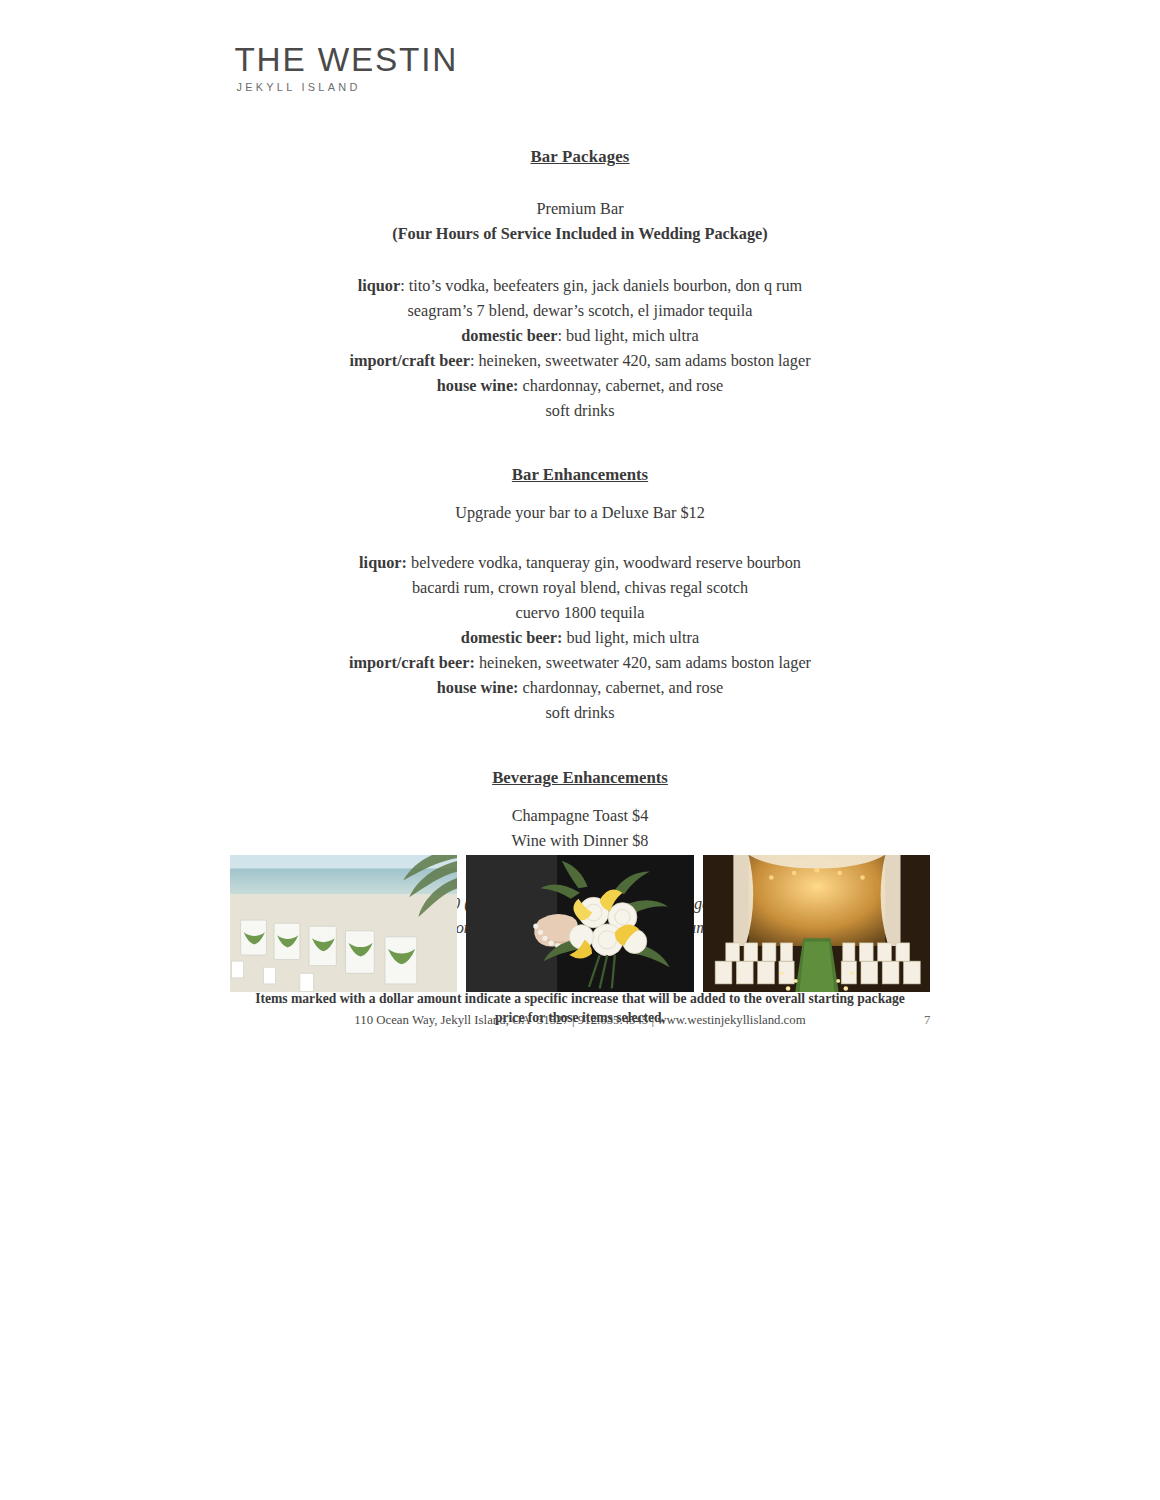THE WESTIN JEKYLL ISLAND
Bar Packages
Premium Bar
(Four Hours of Service Included in Wedding Package)
liquor: tito’s vodka, beefeaters gin, jack daniels bourbon, don q rum
seagram’s 7 blend, dewar’s scotch, el jimador tequila
domestic beer: bud light, mich ultra
import/craft beer: heineken, sweetwater 420, sam adams boston lager
house wine: chardonnay, cabernet, and rose
soft drinks
Bar Enhancements
Upgrade your bar to a Deluxe Bar $12
liquor: belvedere vodka, tanqueray gin, woodward reserve bourbon
bacardi rum, crown royal blend, chivas regal scotch
cuervo 1800 tequila
domestic beer: bud light, mich ultra
import/craft beer: heineken, sweetwater 420, sam adams boston lager
house wine: chardonnay, cabernet, and rose
soft drinks
Beverage Enhancements
Champagne Toast $4
Wine with Dinner $8
*Bartender Charge $150 (per 75 guests). Pricing and packages are subject to change.
All pricing is per person and based on a 40 person minimum and does not include
Administration fee or sales tax.
Items marked with a dollar amount indicate a specific increase that will be added to the overall starting package price for those items selected.
110 Ocean Way, Jekyll Island, GA 31527 | 912.635.4545 | www.westinjekyllisland.com
7